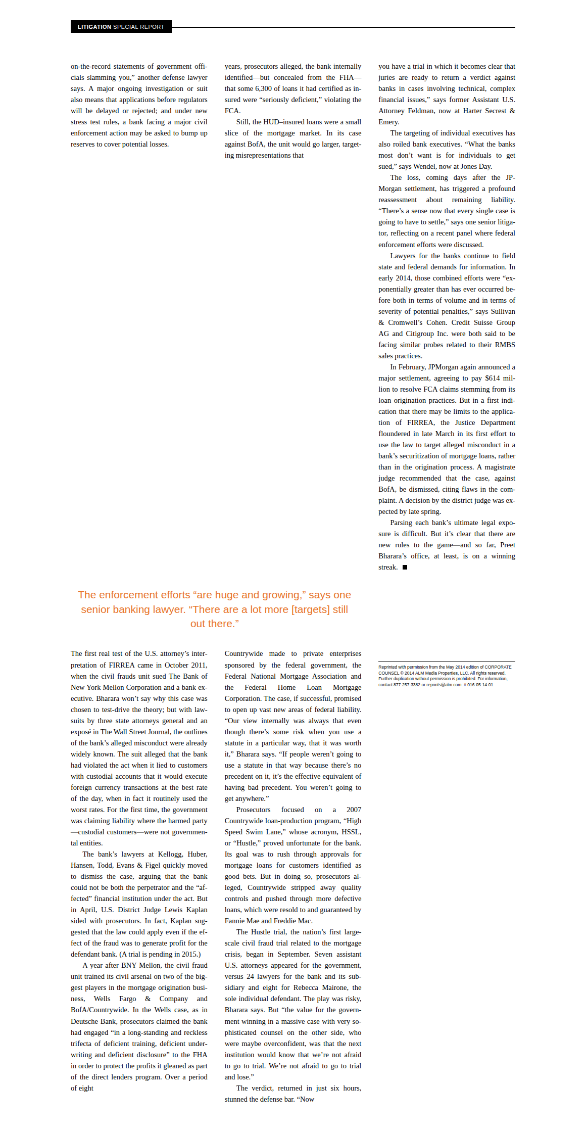LITIGATION SPECIAL REPORT
on-the-record statements of government officials slamming you,” another defense lawyer says. A major ongoing investigation or suit also means that applications before regulators will be delayed or rejected; and under new stress test rules, a bank facing a major civil enforcement action may be asked to bump up reserves to cover potential losses.
years, prosecutors alleged, the bank internally identified—but concealed from the FHA—that some 6,300 of loans it had certified as insured were “seriously deficient,” violating the FCA.
Still, the HUD–insured loans were a small slice of the mortgage market. In its case against BofA, the unit would go larger, targeting misrepresentations that
you have a trial in which it becomes clear that juries are ready to return a verdict against banks in cases involving technical, complex financial issues,” says former Assistant U.S. Attorney Feldman, now at Harter Secrest & Emery.
The targeting of individual executives has also roiled bank executives. “What the banks most don’t want is for individuals to get sued,” says Wendel, now at Jones Day.
The loss, coming days after the JP-Morgan settlement, has triggered a profound reassessment about remaining liability. “There’s a sense now that every single case is going to have to settle,” says one senior litigator, reflecting on a recent panel where federal enforcement efforts were discussed.
Lawyers for the banks continue to field state and federal demands for information. In early 2014, those combined efforts were “exponentially greater than has ever occurred before both in terms of volume and in terms of severity of potential penalties,” says Sullivan & Cromwell’s Cohen. Credit Suisse Group AG and Citigroup Inc. were both said to be facing similar probes related to their RMBS sales practices.
In February, JPMorgan again announced a major settlement, agreeing to pay $614 million to resolve FCA claims stemming from its loan origination practices. But in a first indication that there may be limits to the application of FIRREA, the Justice Department floundered in late March in its first effort to use the law to target alleged misconduct in a bank’s securitization of mortgage loans, rather than in the origination process. A magistrate judge recommended that the case, against BofA, be dismissed, citing flaws in the complaint. A decision by the district judge was expected by late spring.
Parsing each bank’s ultimate legal exposure is difficult. But it’s clear that there are new rules to the game—and so far, Preet Bharara’s office, at least, is on a winning streak.
The enforcement efforts “are huge and growing,” says one senior banking lawyer. “There are a lot more [targets] still out there.”
The first real test of the U.S. attorney’s interpretation of FIRREA came in October 2011, when the civil frauds unit sued The Bank of New York Mellon Corporation and a bank executive. Bharara won’t say why this case was chosen to test-drive the theory; but with lawsuits by three state attorneys general and an exposé in The Wall Street Journal, the outlines of the bank’s alleged misconduct were already widely known. The suit alleged that the bank had violated the act when it lied to customers with custodial accounts that it would execute foreign currency transactions at the best rate of the day, when in fact it routinely used the worst rates. For the first time, the government was claiming liability where the harmed party—custodial customers—were not governmental entities.
The bank’s lawyers at Kellogg, Huber, Hansen, Todd, Evans & Figel quickly moved to dismiss the case, arguing that the bank could not be both the perpetrator and the “affected” financial institution under the act. But in April, U.S. District Judge Lewis Kaplan sided with prosecutors. In fact, Kaplan suggested that the law could apply even if the effect of the fraud was to generate profit for the defendant bank. (A trial is pending in 2015.)
A year after BNY Mellon, the civil fraud unit trained its civil arsenal on two of the biggest players in the mortgage origination business, Wells Fargo & Company and BofA/Countrywide. In the Wells case, as in Deutsche Bank, prosecutors claimed the bank had engaged “in a long-standing and reckless trifecta of deficient training, deficient underwriting and deficient disclosure” to the FHA in order to protect the profits it gleaned as part of the direct lenders program. Over a period of eight
Countrywide made to private enterprises sponsored by the federal government, the Federal National Mortgage Association and the Federal Home Loan Mortgage Corporation. The case, if successful, promised to open up vast new areas of federal liability. “Our view internally was always that even though there’s some risk when you use a statute in a particular way, that it was worth it,” Bharara says. “If people weren’t going to use a statute in that way because there’s no precedent on it, it’s the effective equivalent of having bad precedent. You weren’t going to get anywhere.”
Prosecutors focused on a 2007 Countrywide loan-production program, “High Speed Swim Lane,” whose acronym, HSSL, or “Hustle,” proved unfortunate for the bank. Its goal was to rush through approvals for mortgage loans for customers identified as good bets. But in doing so, prosecutors alleged, Countrywide stripped away quality controls and pushed through more defective loans, which were resold to and guaranteed by Fannie Mae and Freddie Mac.
The Hustle trial, the nation’s first large-scale civil fraud trial related to the mortgage crisis, began in September. Seven assistant U.S. attorneys appeared for the government, versus 24 lawyers for the bank and its subsidiary and eight for Rebecca Mairone, the sole individual defendant. The play was risky, Bharara says. But “the value for the government winning in a massive case with very sophisticated counsel on the other side, who were maybe overconfident, was that the next institution would know that we’re not afraid to go to trial. We’re not afraid to go to trial and lose.”
The verdict, returned in just six hours, stunned the defense bar. “Now
Reprinted with permission from the May 2014 edition of CORPORATE COUNSEL © 2014 ALM Media Properties, LLC. All rights reserved. Further duplication without permission is prohibited. For information, contact 877-257-3382 or reprints@alm.com. # 016-05-14-01